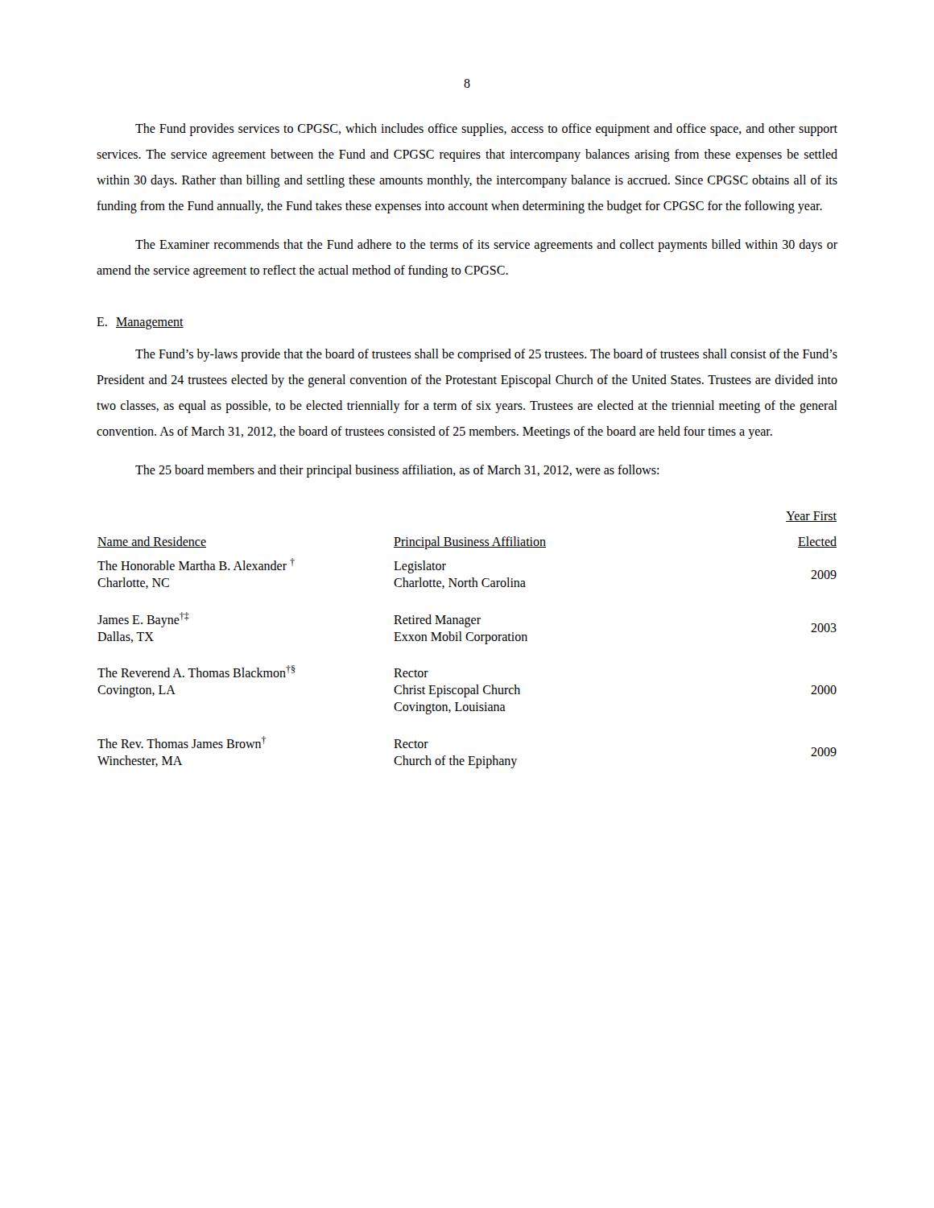8
The Fund provides services to CPGSC, which includes office supplies, access to office equipment and office space, and other support services. The service agreement between the Fund and CPGSC requires that intercompany balances arising from these expenses be settled within 30 days. Rather than billing and settling these amounts monthly, the intercompany balance is accrued. Since CPGSC obtains all of its funding from the Fund annually, the Fund takes these expenses into account when determining the budget for CPGSC for the following year.
The Examiner recommends that the Fund adhere to the terms of its service agreements and collect payments billed within 30 days or amend the service agreement to reflect the actual method of funding to CPGSC.
E. Management
The Fund’s by-laws provide that the board of trustees shall be comprised of 25 trustees. The board of trustees shall consist of the Fund’s President and 24 trustees elected by the general convention of the Protestant Episcopal Church of the United States. Trustees are divided into two classes, as equal as possible, to be elected triennially for a term of six years. Trustees are elected at the triennial meeting of the general convention. As of March 31, 2012, the board of trustees consisted of 25 members. Meetings of the board are held four times a year.
The 25 board members and their principal business affiliation, as of March 31, 2012, were as follows:
| Name and Residence | Principal Business Affiliation | Year First Elected |
| --- | --- | --- |
| The Honorable Martha B. Alexander † Charlotte, NC | Legislator Charlotte, North Carolina | 2009 |
| James E. Bayne †‡ Dallas, TX | Retired Manager Exxon Mobil Corporation | 2003 |
| The Reverend A. Thomas Blackmon †§ Covington, LA | Rector Christ Episcopal Church Covington, Louisiana | 2000 |
| The Rev. Thomas James Brown † Winchester, MA | Rector Church of the Epiphany | 2009 |